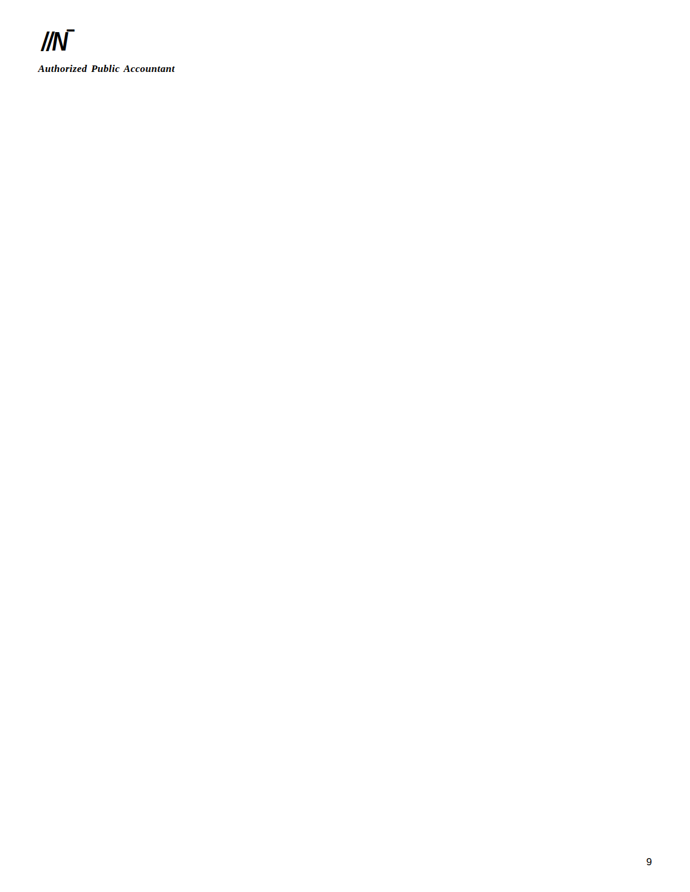//N‾
Authorized Public Accountant
9